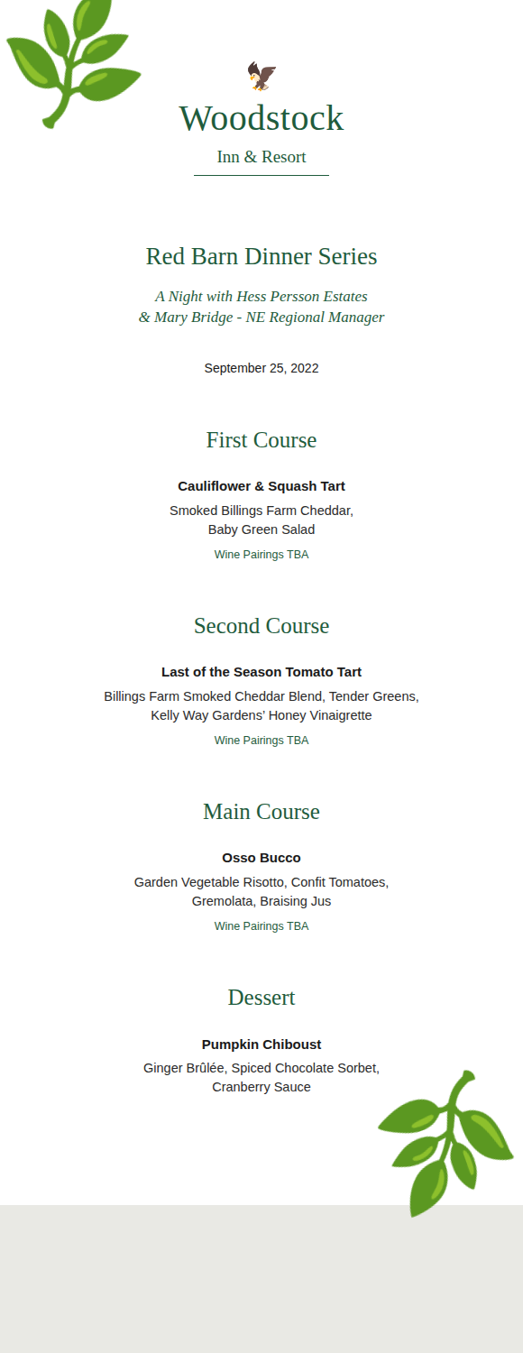🌿
🦅
Woodstock
Inn & Resort
Red Barn Dinner Series
A Night with Hess Persson Estates
& Mary Bridge - NE Regional Manager
September 25, 2022
First Course
Cauliflower & Squash Tart
Smoked Billings Farm Cheddar,
Baby Green Salad
Wine Pairings TBA
Second Course
Last of the Season Tomato Tart
Billings Farm Smoked Cheddar Blend, Tender Greens,
Kelly Way Gardens’ Honey Vinaigrette
Wine Pairings TBA
Main Course
Osso Bucco
Garden Vegetable Risotto, Confit Tomatoes,
Gremolata, Braising Jus
Wine Pairings TBA
Dessert
Pumpkin Chiboust
Ginger Brûlée, Spiced Chocolate Sorbet,
Cranberry Sauce
🌿